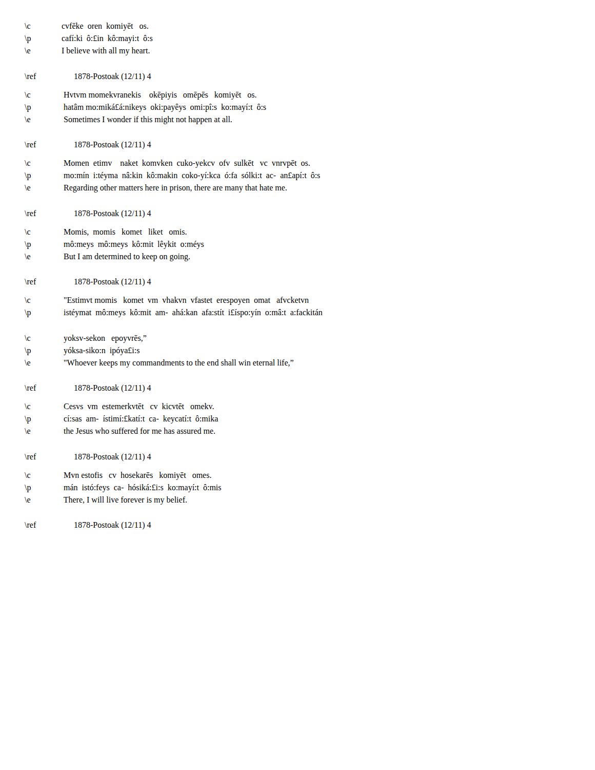| \c | cvfēke oren komiyēt os. |
| \p | cafí:ki ô:£in kô:mayi:t ô:s |
| \e | I believe with all my heart. |
\ref 1878-Postoak (12/11) 4
| \c | Hvtvm momekvranekis okēpiyis omēpēs komiyēt os. |
| \p | hatâm mo:miká£á:nikeys oki:payêys omi:pî:s ko:mayí:t ô:s |
| \e | Sometimes I wonder if this might not happen at all. |
\ref 1878-Postoak (12/11) 4
| \c | Momen etimv naket komvken cuko-yekcv ofv sulkēt vc vnrvpēt os. |
| \p | mo:mín i:téyma nâ:kin kô:makin coko-yí:kca ó:fa sólki:t ac- an£apí:t ô:s |
| \e | Regarding other matters here in prison, there are many that hate me. |
\ref 1878-Postoak (12/11) 4
| \c | Momis, momis komet liket omis. |
| \p | mô:meys mô:meys kô:mit lêykit o:méys |
| \e | But I am determined to keep on going. |
\ref 1878-Postoak (12/11) 4
| \c | "Estimvt momis komet vm vhakvn vfastet erespoyen omat afvcketvn |
| \p | istéymat mô:meys kô:mit am- ahá:kan afa:stít i£íspo:yín o:mâ:t a:fackitán |
| \c | yoksv-sekon epoyvrēs,” |
| \p | yóksa-siko:n ipóya£i:s |
| \e | "Whoever keeps my commandments to the end shall win eternal life,” |
\ref 1878-Postoak (12/11) 4
| \c | Cesvs vm estemerkvtēt cv kicvtēt omekv. |
| \p | cí:sas am- ístimí:£katí:t ca- keycatí:t ô:mika |
| \e | the Jesus who suffered for me has assured me. |
\ref 1878-Postoak (12/11) 4
| \c | Mvn estofis cv hosekarēs komiyēt omes. |
| \p | mán istó:feys ca- hósiká:£i:s ko:mayí:t ô:mis |
| \e | There, I will live forever is my belief. |
\ref 1878-Postoak (12/11) 4